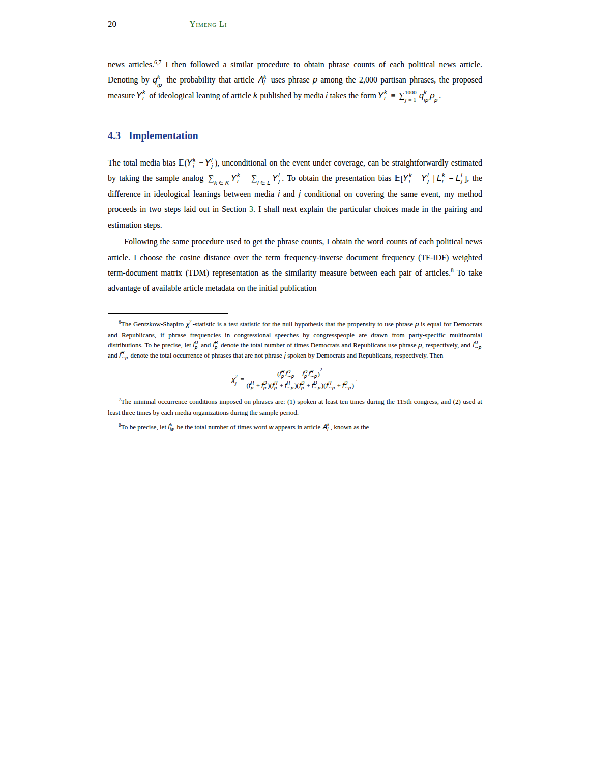20 Yimeng Li
news articles.6,7 I then followed a similar procedure to obtain phrase counts of each political news article. Denoting by qipk the probability that article Aik uses phrase p among the 2,000 partisan phrases, the proposed measure Yik of ideological leaning of article k published by media i takes the form Yik≡∑j=11000qipkρp.
4.3 Implementation
The total media bias 𝔼(Yik−Yjl), unconditional on the event under coverage, can be straightforwardly estimated by taking the sample analog ∑k∈KYik−∑l∈LYjl. To obtain the presentation bias 𝔼[Yik−Yjl|Eik=Ejl], the difference in ideological leanings between media i and j conditional on covering the same event, my method proceeds in two steps laid out in Section 3. I shall next explain the particular choices made in the pairing and estimation steps.
Following the same procedure used to get the phrase counts, I obtain the word counts of each political news article. I choose the cosine distance over the term frequency-inverse document frequency (TF-IDF) weighted term-document matrix (TDM) representation as the similarity measure between each pair of articles.8 To take advantage of available article metadata on the initial publication
6The Gentzkow-Shapiro χ2-statistic is a test statistic for the null hypothesis that the propensity to use phrase p is equal for Democrats and Republicans, if phrase frequencies in congressional speeches by congresspeople are drawn from party-specific multinomial distributions. To be precise, let fpD and fpR denote the total number of times Democrats and Republicans use phrase p, respectively, and f∼pD and f∼pR denote the total occurrence of phrases that are not phrase j spoken by Democrats and Republicans, respectively. Then
χj2 = (fpRf∼pD−fpDf∼pR)2 (fpR+fpD) (fpR+f∼pR) (fpD+f∼pD) (f∼pR+f∼pD) .
7The minimal occurrence conditions imposed on phrases are: (1) spoken at least ten times during the 115th congress, and (2) used at least three times by each media organizations during the sample period.
8To be precise, let fiwk be the total number of times word w appears in article Aik, known as the